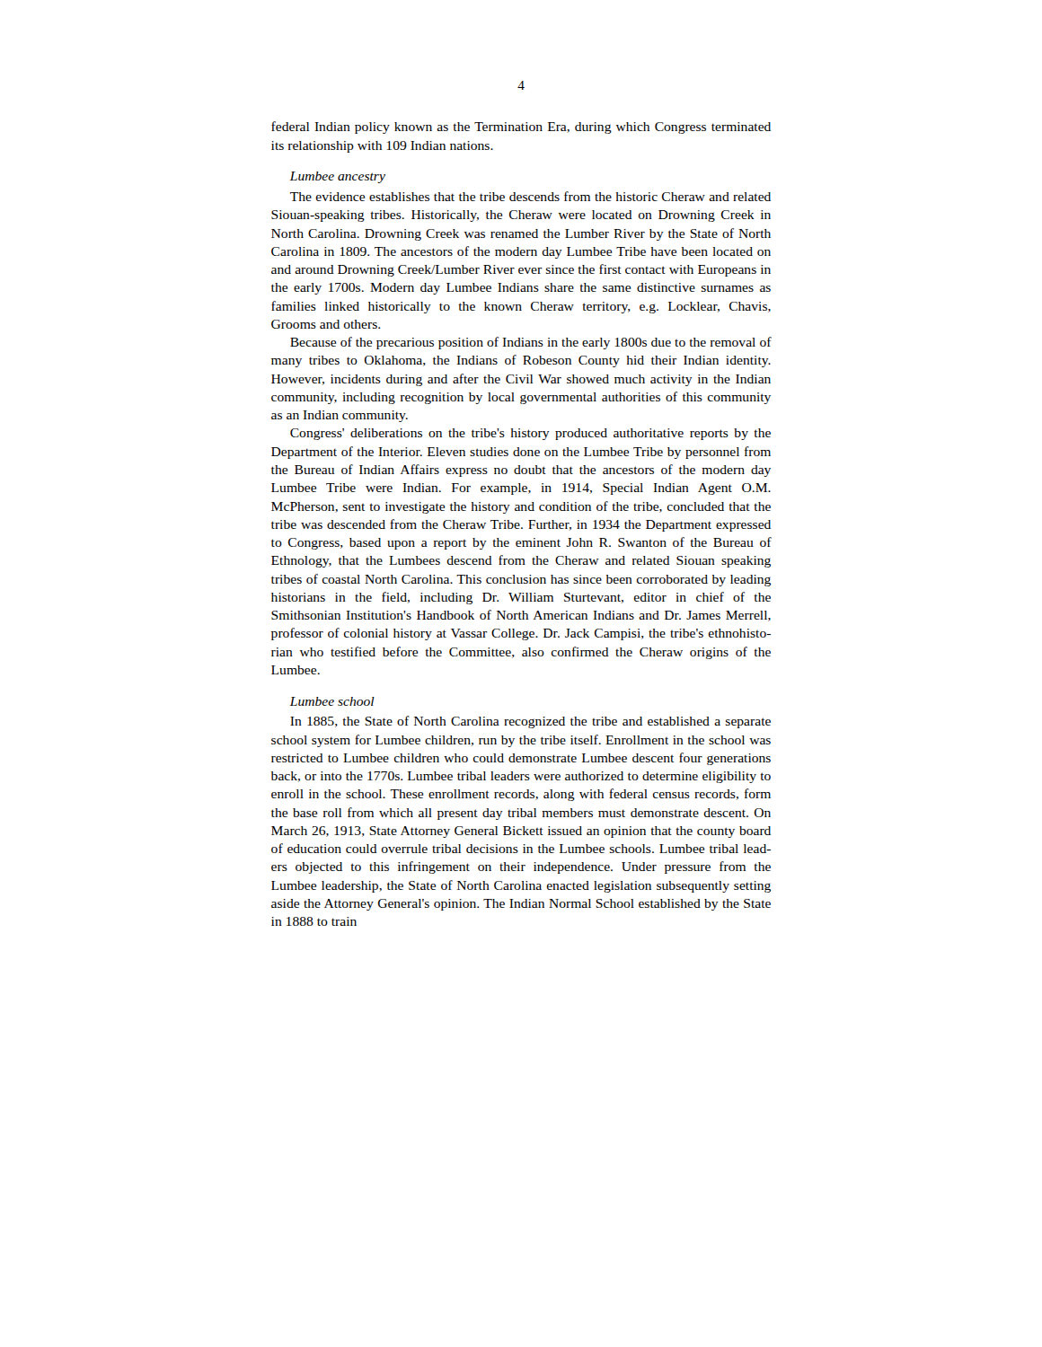4
federal Indian policy known as the Termination Era, during which Congress terminated its relationship with 109 Indian nations.
Lumbee ancestry
The evidence establishes that the tribe descends from the historic Cheraw and related Siouan-speaking tribes. Historically, the Cheraw were located on Drowning Creek in North Carolina. Drowning Creek was renamed the Lumber River by the State of North Carolina in 1809. The ancestors of the modern day Lumbee Tribe have been located on and around Drowning Creek/Lumber River ever since the first contact with Europeans in the early 1700s. Modern day Lumbee Indians share the same distinctive surnames as families linked historically to the known Cheraw territory, e.g. Locklear, Chavis, Grooms and others.
Because of the precarious position of Indians in the early 1800s due to the removal of many tribes to Oklahoma, the Indians of Robeson County hid their Indian identity. However, incidents during and after the Civil War showed much activity in the Indian community, including recognition by local governmental authorities of this community as an Indian community.
Congress' deliberations on the tribe's history produced authoritative reports by the Department of the Interior. Eleven studies done on the Lumbee Tribe by personnel from the Bureau of Indian Affairs express no doubt that the ancestors of the modern day Lumbee Tribe were Indian. For example, in 1914, Special Indian Agent O.M. McPherson, sent to investigate the history and condition of the tribe, concluded that the tribe was descended from the Cheraw Tribe. Further, in 1934 the Department expressed to Congress, based upon a report by the eminent John R. Swanton of the Bureau of Ethnology, that the Lumbees descend from the Cheraw and related Siouan speaking tribes of coastal North Carolina. This conclusion has since been corroborated by leading historians in the field, including Dr. William Sturtevant, editor in chief of the Smithsonian Institution's Handbook of North American Indians and Dr. James Merrell, professor of colonial history at Vassar College. Dr. Jack Campisi, the tribe's ethnohistorian who testified before the Committee, also confirmed the Cheraw origins of the Lumbee.
Lumbee school
In 1885, the State of North Carolina recognized the tribe and established a separate school system for Lumbee children, run by the tribe itself. Enrollment in the school was restricted to Lumbee children who could demonstrate Lumbee descent four generations back, or into the 1770s. Lumbee tribal leaders were authorized to determine eligibility to enroll in the school. These enrollment records, along with federal census records, form the base roll from which all present day tribal members must demonstrate descent. On March 26, 1913, State Attorney General Bickett issued an opinion that the county board of education could overrule tribal decisions in the Lumbee schools. Lumbee tribal leaders objected to this infringement on their independence. Under pressure from the Lumbee leadership, the State of North Carolina enacted legislation subsequently setting aside the Attorney General's opinion. The Indian Normal School established by the State in 1888 to train